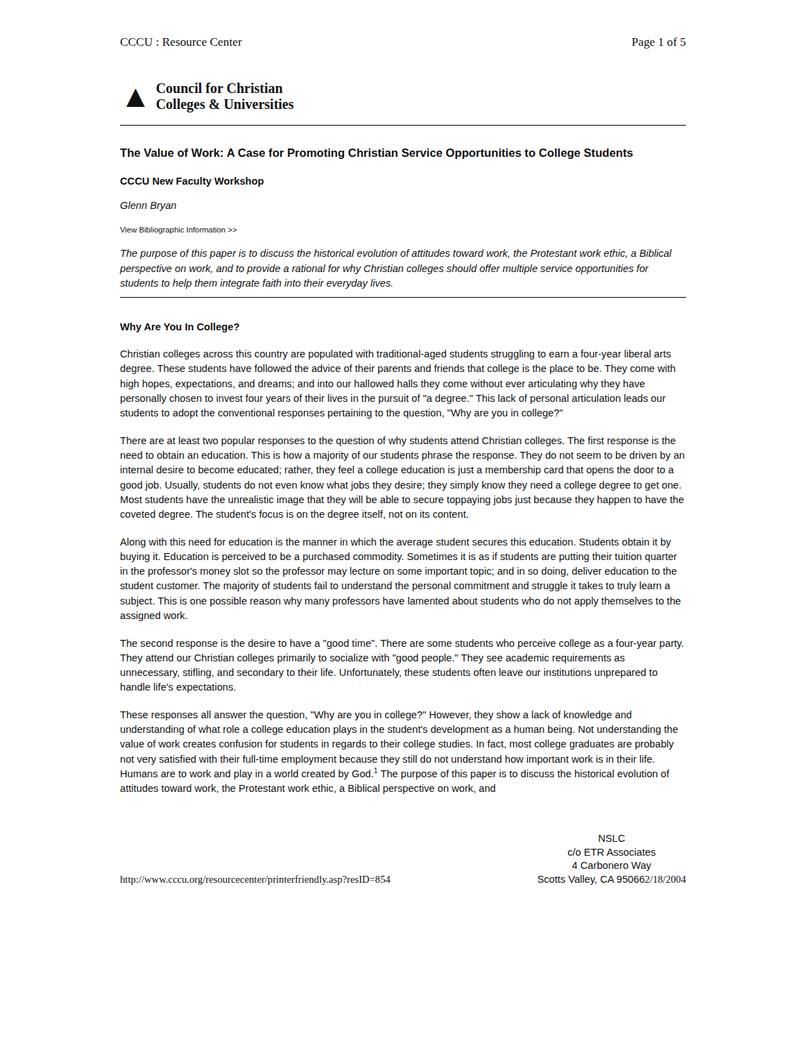CCCU : Resource Center Page 1 of 5
▲
Council for Christian
Colleges & Universities
The Value of Work: A Case for Promoting Christian Service Opportunities to College Students
CCCU New Faculty Workshop
Glenn Bryan
View Bibliographic Information >>
The purpose of this paper is to discuss the historical evolution of attitudes toward work, the Protestant work ethic, a Biblical perspective on work, and to provide a rational for why Christian colleges should offer multiple service opportunities for students to help them integrate faith into their everyday lives.
Why Are You In College?
Christian colleges across this country are populated with traditional-aged students struggling to earn a four-year liberal arts degree. These students have followed the advice of their parents and friends that college is the place to be. They come with high hopes, expectations, and dreams; and into our hallowed halls they come without ever articulating why they have personally chosen to invest four years of their lives in the pursuit of "a degree." This lack of personal articulation leads our students to adopt the conventional responses pertaining to the question, "Why are you in college?"
There are at least two popular responses to the question of why students attend Christian colleges. The first response is the need to obtain an education. This is how a majority of our students phrase the response. They do not seem to be driven by an internal desire to become educated; rather, they feel a college education is just a membership card that opens the door to a good job. Usually, students do not even know what jobs they desire; they simply know they need a college degree to get one. Most students have the unrealistic image that they will be able to secure toppaying jobs just because they happen to have the coveted degree. The student's focus is on the degree itself, not on its content.
Along with this need for education is the manner in which the average student secures this education. Students obtain it by buying it. Education is perceived to be a purchased commodity. Sometimes it is as if students are putting their tuition quarter in the professor's money slot so the professor may lecture on some important topic; and in so doing, deliver education to the student customer. The majority of students fail to understand the personal commitment and struggle it takes to truly learn a subject. This is one possible reason why many professors have lamented about students who do not apply themselves to the assigned work.
The second response is the desire to have a "good time". There are some students who perceive college as a four-year party. They attend our Christian colleges primarily to socialize with "good people." They see academic requirements as unnecessary, stifling, and secondary to their life. Unfortunately, these students often leave our institutions unprepared to handle life's expectations.
These responses all answer the question, "Why are you in college?" However, they show a lack of knowledge and understanding of what role a college education plays in the student's development as a human being. Not understanding the value of work creates confusion for students in regards to their college studies. In fact, most college graduates are probably not very satisfied with their full-time employment because they still do not understand how important work is in their life. Humans are to work and play in a world created by God.1 The purpose of this paper is to discuss the historical evolution of attitudes toward work, the Protestant work ethic, a Biblical perspective on work, and
http://www.cccu.org/resourcecenter/printerfriendly.asp?resID=854 NSLC
c/o ETR Associates
4 Carbonero Way
Scotts Valley, CA 950662/18/2004